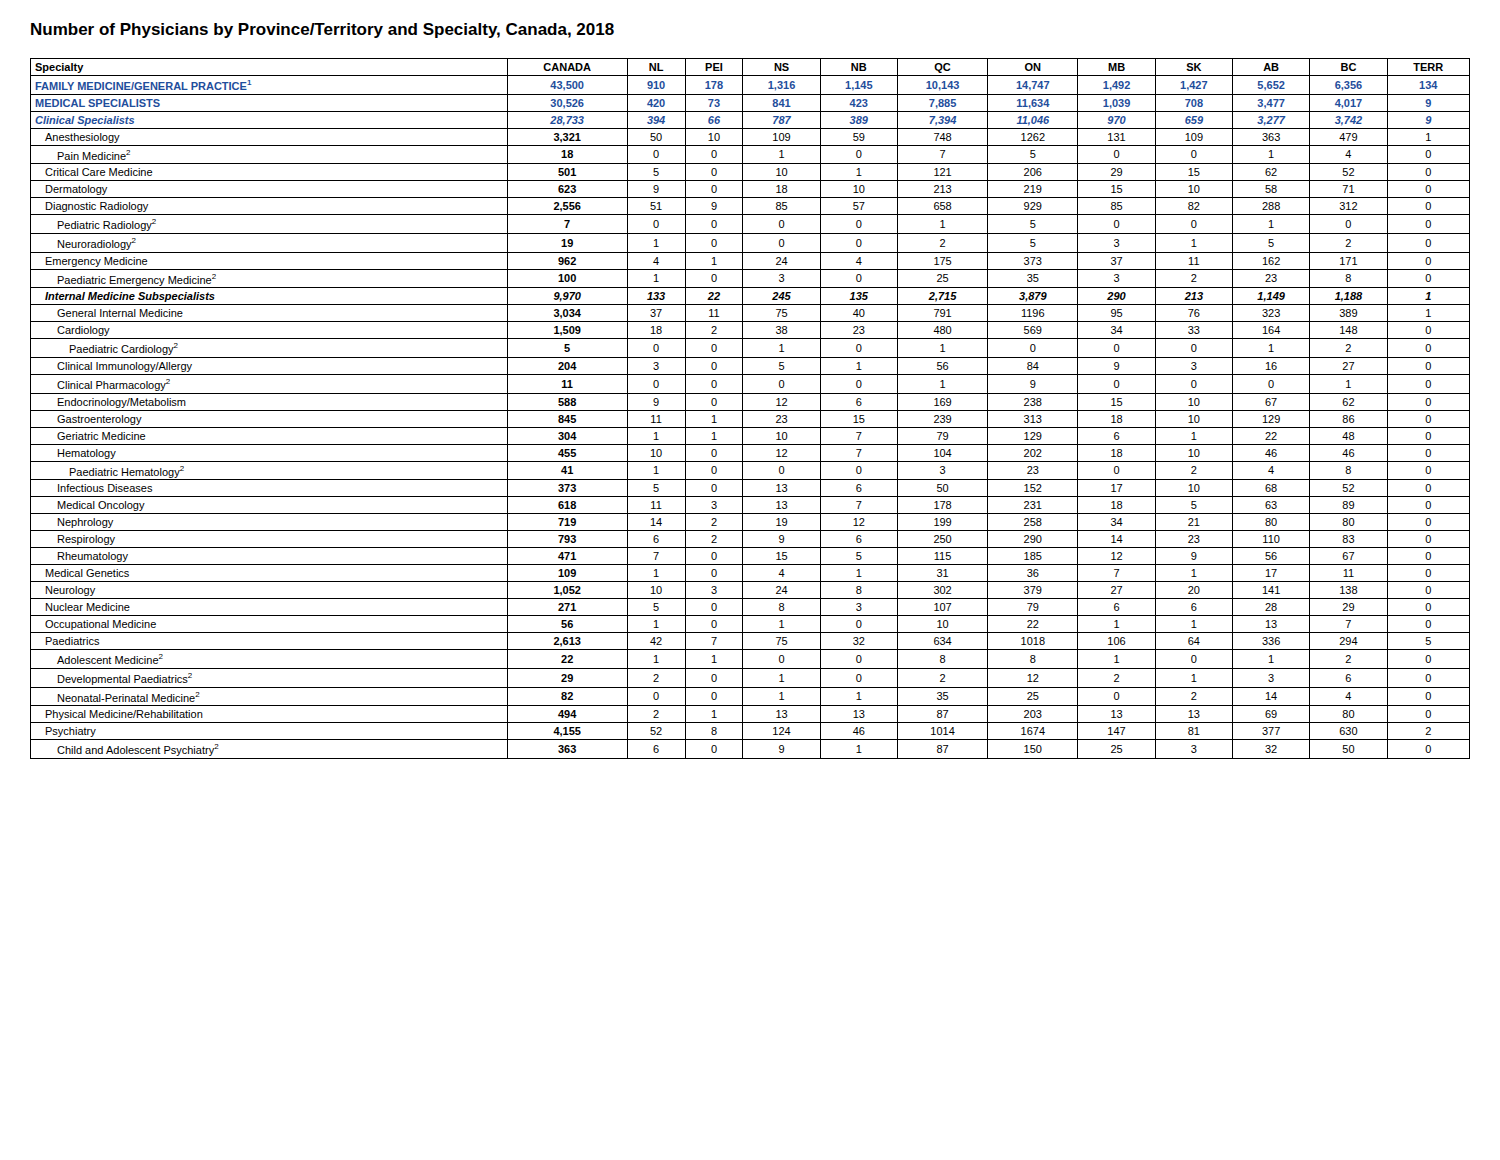Number of Physicians by Province/Territory and Specialty, Canada, 2018
| Specialty | CANADA | NL | PEI | NS | NB | QC | ON | MB | SK | AB | BC | TERR |
| --- | --- | --- | --- | --- | --- | --- | --- | --- | --- | --- | --- | --- |
| FAMILY MEDICINE/GENERAL PRACTICE 1 | 43,500 | 910 | 178 | 1,316 | 1,145 | 10,143 | 14,747 | 1,492 | 1,427 | 5,652 | 6,356 | 134 |
| MEDICAL SPECIALISTS | 30,526 | 420 | 73 | 841 | 423 | 7,885 | 11,634 | 1,039 | 708 | 3,477 | 4,017 | 9 |
| Clinical Specialists | 28,733 | 394 | 66 | 787 | 389 | 7,394 | 11,046 | 970 | 659 | 3,277 | 3,742 | 9 |
| Anesthesiology | 3,321 | 50 | 10 | 109 | 59 | 748 | 1262 | 131 | 109 | 363 | 479 | 1 |
| Pain Medicine 2 | 18 | 0 | 0 | 1 | 0 | 7 | 5 | 0 | 0 | 1 | 4 | 0 |
| Critical Care Medicine | 501 | 5 | 0 | 10 | 1 | 121 | 206 | 29 | 15 | 62 | 52 | 0 |
| Dermatology | 623 | 9 | 0 | 18 | 10 | 213 | 219 | 15 | 10 | 58 | 71 | 0 |
| Diagnostic Radiology | 2,556 | 51 | 9 | 85 | 57 | 658 | 929 | 85 | 82 | 288 | 312 | 0 |
| Pediatric Radiology 2 | 7 | 0 | 0 | 0 | 0 | 1 | 5 | 0 | 0 | 1 | 0 | 0 |
| Neuroradiology 2 | 19 | 1 | 0 | 0 | 0 | 2 | 5 | 3 | 1 | 5 | 2 | 0 |
| Emergency Medicine | 962 | 4 | 1 | 24 | 4 | 175 | 373 | 37 | 11 | 162 | 171 | 0 |
| Paediatric Emergency Medicine 2 | 100 | 1 | 0 | 3 | 0 | 25 | 35 | 3 | 2 | 23 | 8 | 0 |
| Internal Medicine Subspecialists | 9,970 | 133 | 22 | 245 | 135 | 2,715 | 3,879 | 290 | 213 | 1,149 | 1,188 | 1 |
| General Internal Medicine | 3,034 | 37 | 11 | 75 | 40 | 791 | 1196 | 95 | 76 | 323 | 389 | 1 |
| Cardiology | 1,509 | 18 | 2 | 38 | 23 | 480 | 569 | 34 | 33 | 164 | 148 | 0 |
| Paediatric Cardiology 2 | 5 | 0 | 0 | 1 | 0 | 1 | 0 | 0 | 0 | 1 | 2 | 0 |
| Clinical Immunology/Allergy | 204 | 3 | 0 | 5 | 1 | 56 | 84 | 9 | 3 | 16 | 27 | 0 |
| Clinical Pharmacology 2 | 11 | 0 | 0 | 0 | 0 | 1 | 9 | 0 | 0 | 0 | 1 | 0 |
| Endocrinology/Metabolism | 588 | 9 | 0 | 12 | 6 | 169 | 238 | 15 | 10 | 67 | 62 | 0 |
| Gastroenterology | 845 | 11 | 1 | 23 | 15 | 239 | 313 | 18 | 10 | 129 | 86 | 0 |
| Geriatric Medicine | 304 | 1 | 1 | 10 | 7 | 79 | 129 | 6 | 1 | 22 | 48 | 0 |
| Hematology | 455 | 10 | 0 | 12 | 7 | 104 | 202 | 18 | 10 | 46 | 46 | 0 |
| Paediatric Hematology 2 | 41 | 1 | 0 | 0 | 0 | 3 | 23 | 0 | 2 | 4 | 8 | 0 |
| Infectious Diseases | 373 | 5 | 0 | 13 | 6 | 50 | 152 | 17 | 10 | 68 | 52 | 0 |
| Medical Oncology | 618 | 11 | 3 | 13 | 7 | 178 | 231 | 18 | 5 | 63 | 89 | 0 |
| Nephrology | 719 | 14 | 2 | 19 | 12 | 199 | 258 | 34 | 21 | 80 | 80 | 0 |
| Respirology | 793 | 6 | 2 | 9 | 6 | 250 | 290 | 14 | 23 | 110 | 83 | 0 |
| Rheumatology | 471 | 7 | 0 | 15 | 5 | 115 | 185 | 12 | 9 | 56 | 67 | 0 |
| Medical Genetics | 109 | 1 | 0 | 4 | 1 | 31 | 36 | 7 | 1 | 17 | 11 | 0 |
| Neurology | 1,052 | 10 | 3 | 24 | 8 | 302 | 379 | 27 | 20 | 141 | 138 | 0 |
| Nuclear Medicine | 271 | 5 | 0 | 8 | 3 | 107 | 79 | 6 | 6 | 28 | 29 | 0 |
| Occupational Medicine | 56 | 1 | 0 | 1 | 0 | 10 | 22 | 1 | 1 | 13 | 7 | 0 |
| Paediatrics | 2,613 | 42 | 7 | 75 | 32 | 634 | 1018 | 106 | 64 | 336 | 294 | 5 |
| Adolescent Medicine 2 | 22 | 1 | 1 | 0 | 0 | 8 | 8 | 1 | 0 | 1 | 2 | 0 |
| Developmental Paediatrics 2 | 29 | 2 | 0 | 1 | 0 | 2 | 12 | 2 | 1 | 3 | 6 | 0 |
| Neonatal-Perinatal Medicine 2 | 82 | 0 | 0 | 1 | 1 | 35 | 25 | 0 | 2 | 14 | 4 | 0 |
| Physical Medicine/Rehabilitation | 494 | 2 | 1 | 13 | 13 | 87 | 203 | 13 | 13 | 69 | 80 | 0 |
| Psychiatry | 4,155 | 52 | 8 | 124 | 46 | 1014 | 1674 | 147 | 81 | 377 | 630 | 2 |
| Child and Adolescent Psychiatry 2 | 363 | 6 | 0 | 9 | 1 | 87 | 150 | 25 | 3 | 32 | 50 | 0 |